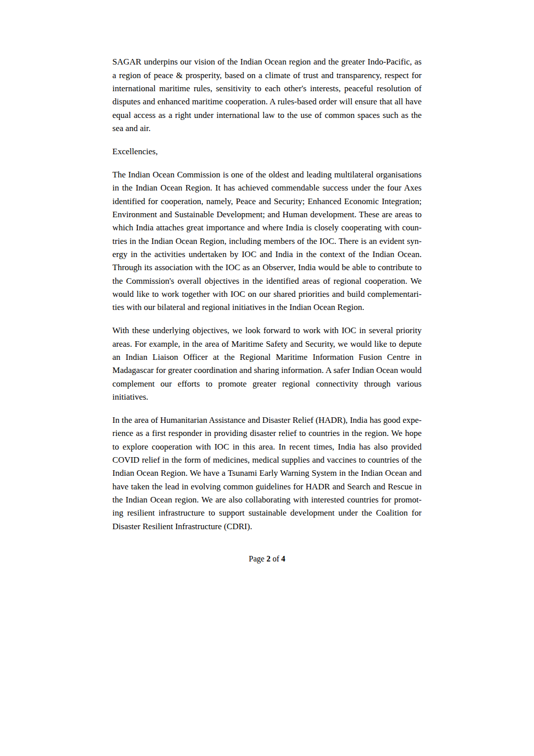SAGAR underpins our vision of the Indian Ocean region and the greater Indo-Pacific, as a region of peace & prosperity, based on a climate of trust and transparency, respect for international maritime rules, sensitivity to each other's interests, peaceful resolution of disputes and enhanced maritime cooperation. A rules-based order will ensure that all have equal access as a right under international law to the use of common spaces such as the sea and air.
Excellencies,
The Indian Ocean Commission is one of the oldest and leading multilateral organisations in the Indian Ocean Region. It has achieved commendable success under the four Axes identified for cooperation, namely, Peace and Security; Enhanced Economic Integration; Environment and Sustainable Development; and Human development. These are areas to which India attaches great importance and where India is closely cooperating with countries in the Indian Ocean Region, including members of the IOC. There is an evident synergy in the activities undertaken by IOC and India in the context of the Indian Ocean. Through its association with the IOC as an Observer, India would be able to contribute to the Commission's overall objectives in the identified areas of regional cooperation. We would like to work together with IOC on our shared priorities and build complementarities with our bilateral and regional initiatives in the Indian Ocean Region.
With these underlying objectives, we look forward to work with IOC in several priority areas. For example, in the area of Maritime Safety and Security, we would like to depute an Indian Liaison Officer at the Regional Maritime Information Fusion Centre in Madagascar for greater coordination and sharing information. A safer Indian Ocean would complement our efforts to promote greater regional connectivity through various initiatives.
In the area of Humanitarian Assistance and Disaster Relief (HADR), India has good experience as a first responder in providing disaster relief to countries in the region. We hope to explore cooperation with IOC in this area. In recent times, India has also provided COVID relief in the form of medicines, medical supplies and vaccines to countries of the Indian Ocean Region. We have a Tsunami Early Warning System in the Indian Ocean and have taken the lead in evolving common guidelines for HADR and Search and Rescue in the Indian Ocean region. We are also collaborating with interested countries for promoting resilient infrastructure to support sustainable development under the Coalition for Disaster Resilient Infrastructure (CDRI).
Page 2 of 4